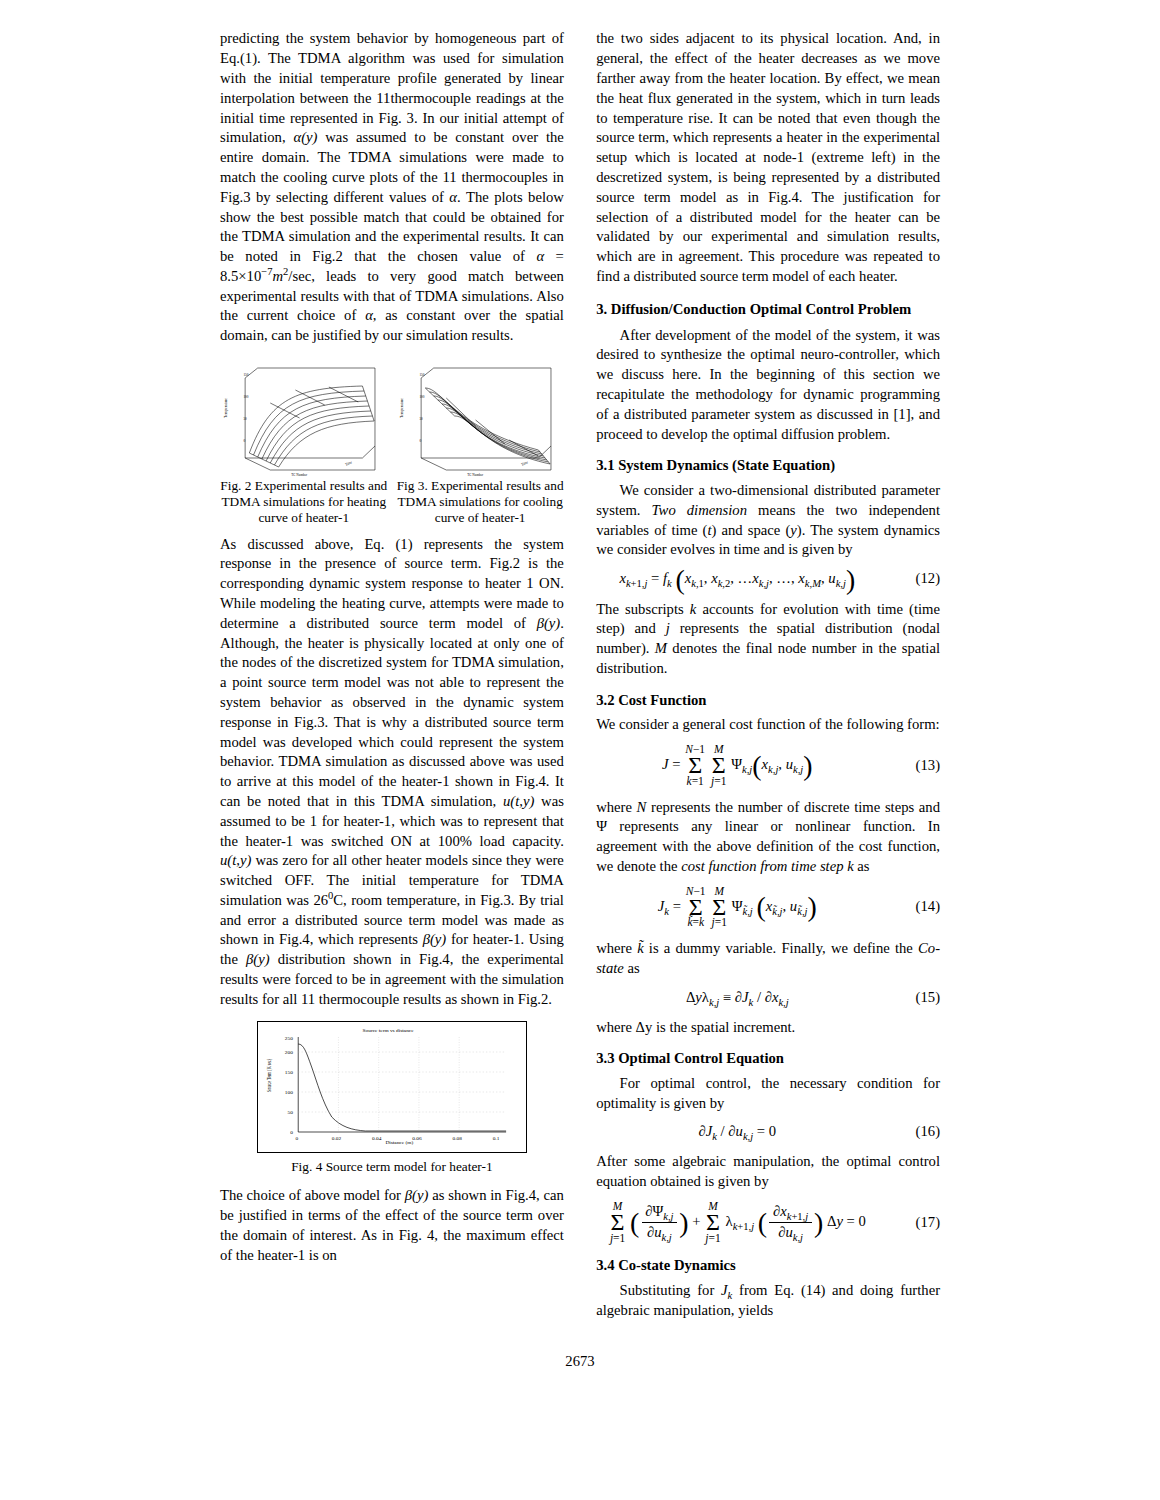predicting the system behavior by homogeneous part of Eq.(1). The TDMA algorithm was used for simulation with the initial temperature profile generated by linear interpolation between the 11thermocouple readings at the initial time represented in Fig. 3. In our initial attempt of simulation, α(y) was assumed to be constant over the entire domain. The TDMA simulations were made to match the cooling curve plots of the 11 thermocouples in Fig.3 by selecting different values of α. The plots below show the best possible match that could be obtained for the TDMA simulation and the experimental results. It can be noted in Fig.2 that the chosen value of α = 8.5×10−7m2/sec, leads to very good match between experimental results with that of TDMA simulations. Also the current choice of α, as constant over the spatial domain, can be justified by our simulation results.
TC Number Time Temperature 150 100 50 0
Fig. 2 Experimental results and TDMA simulations for heating curve of heater-1
TC Number Time Temperature 150 100 50 0
Fig 3. Experimental results and TDMA simulations for cooling curve of heater-1
As discussed above, Eq. (1) represents the system response in the presence of source term. Fig.2 is the corresponding dynamic system response to heater 1 ON. While modeling the heating curve, attempts were made to determine a distributed source term model of β(y). Although, the heater is physically located at only one of the nodes of the discretized system for TDMA simulation, a point source term model was not able to represent the system behavior as observed in the dynamic system response in Fig.3. That is why a distributed source term model was developed which could represent the system behavior. TDMA simulation as discussed above was used to arrive at this model of the heater-1 shown in Fig.4. It can be noted that in this TDMA simulation, u(t,y) was assumed to be 1 for heater-1, which was to represent that the heater-1 was switched ON at 100% load capacity. u(t,y) was zero for all other heater models since they were switched OFF. The initial temperature for TDMA simulation was 260C, room temperature, in Fig.3. By trial and error a distributed source term model was made as shown in Fig.4, which represents β(y) for heater-1. Using the β(y) distribution shown in Fig.4, the experimental results were forced to be in agreement with the simulation results for all 11 thermocouple results as shown in Fig.2.
Source term vs distance Distance (m) Source Term (K/sec) 250 200 150 100 50 0 0 0.02 0.04 0.06 0.08 0.1
Fig. 4 Source term model for heater-1
The choice of above model for β(y) as shown in Fig.4, can be justified in terms of the effect of the source term over the domain of interest. As in Fig. 4, the maximum effect of the heater-1 is on
the two sides adjacent to its physical location. And, in general, the effect of the heater decreases as we move farther away from the heater location. By effect, we mean the heat flux generated in the system, which in turn leads to temperature rise. It can be noted that even though the source term, which represents a heater in the experimental setup which is located at node-1 (extreme left) in the descretized system, is being represented by a distributed source term model as in Fig.4. The justification for selection of a distributed model for the heater can be validated by our experimental and simulation results, which are in agreement. This procedure was repeated to find a distributed source term model of each heater.
3. Diffusion/Conduction Optimal Control Problem
After development of the model of the system, it was desired to synthesize the optimal neuro-controller, which we discuss here. In the beginning of this section we recapitulate the methodology for dynamic programming of a distributed parameter system as discussed in [1], and proceed to develop the optimal diffusion problem.
3.1 System Dynamics (State Equation)
We consider a two-dimensional distributed parameter system. Two dimension means the two independent variables of time (t) and space (y). The system dynamics we consider evolves in time and is given by
xk+1,j = fk (xk,1, xk,2, …xk,j, …, xk,M, uk,j)
(12)
The subscripts k accounts for evolution with time (time step) and j represents the spatial distribution (nodal number). M denotes the final node number in the spatial distribution.
3.2 Cost Function
We consider a general cost function of the following form:
J = N−1 Σk=1 MΣj=1 Ψk,j(xk,j, uk,j)
(13)
where N represents the number of discrete time steps and Ψ represents any linear or nonlinear function. In agreement with the above definition of the cost function, we denote the cost function from time step k as
Jk = N−1 Σk̃=k MΣj=1 Ψk̃,j (xk̃,j, uk̃,j)
(14)
where k̃ is a dummy variable. Finally, we define the Co-state as
Δyλk,j ≡ ∂Jk / ∂xk,j
(15)
where Δy is the spatial increment.
3.3 Optimal Control Equation
For optimal control, the necessary condition for optimality is given by
∂Jk / ∂uk,j = 0
(16)
After some algebraic manipulation, the optimal control equation obtained is given by
MΣj=1 (∂Ψk,j∂uk,j) + MΣj=1 λk+1,j (∂xk+1,j∂uk,j) Δy = 0
(17)
3.4 Co-state Dynamics
Substituting for Jk from Eq. (14) and doing further algebraic manipulation, yields
2673